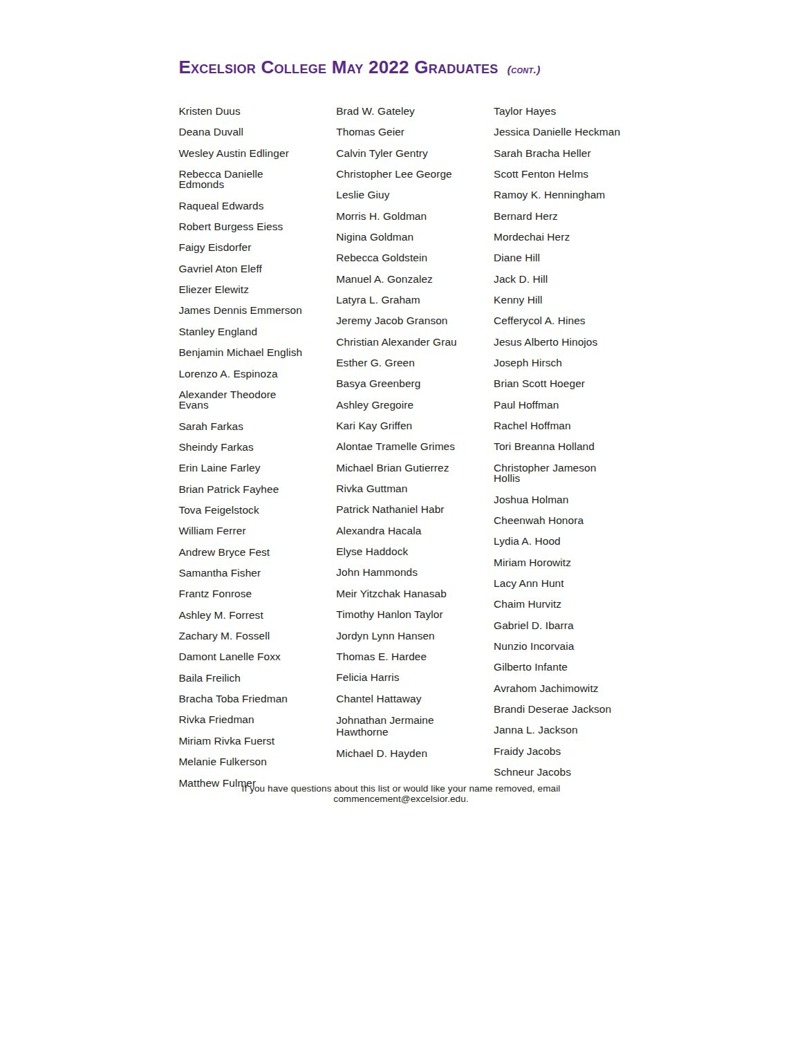Excelsior College May 2022 Graduates (cont.)
Kristen Duus
Deana Duvall
Wesley Austin Edlinger
Rebecca Danielle Edmonds
Raqueal Edwards
Robert Burgess Eiess
Faigy Eisdorfer
Gavriel Aton Eleff
Eliezer Elewitz
James Dennis Emmerson
Stanley England
Benjamin Michael English
Lorenzo A. Espinoza
Alexander Theodore Evans
Sarah Farkas
Sheindy Farkas
Erin Laine Farley
Brian Patrick Fayhee
Tova Feigelstock
William Ferrer
Andrew Bryce Fest
Samantha Fisher
Frantz Fonrose
Ashley M. Forrest
Zachary M. Fossell
Damont Lanelle Foxx
Baila Freilich
Bracha Toba Friedman
Rivka Friedman
Miriam Rivka Fuerst
Melanie Fulkerson
Matthew Fulmer
Brad W. Gateley
Thomas Geier
Calvin Tyler Gentry
Christopher Lee George
Leslie Giuy
Morris H. Goldman
Nigina Goldman
Rebecca Goldstein
Manuel A. Gonzalez
Latyra L. Graham
Jeremy Jacob Granson
Christian Alexander Grau
Esther G. Green
Basya Greenberg
Ashley Gregoire
Kari Kay Griffen
Alontae Tramelle Grimes
Michael Brian Gutierrez
Rivka Guttman
Patrick Nathaniel Habr
Alexandra Hacala
Elyse Haddock
John Hammonds
Meir Yitzchak Hanasab
Timothy Hanlon Taylor
Jordyn Lynn Hansen
Thomas E. Hardee
Felicia Harris
Chantel Hattaway
Johnathan Jermaine Hawthorne
Michael D. Hayden
Taylor Hayes
Jessica Danielle Heckman
Sarah Bracha Heller
Scott Fenton Helms
Ramoy K. Henningham
Bernard Herz
Mordechai Herz
Diane Hill
Jack D. Hill
Kenny Hill
Cefferycol A. Hines
Jesus Alberto Hinojos
Joseph Hirsch
Brian Scott Hoeger
Paul Hoffman
Rachel Hoffman
Tori Breanna Holland
Christopher Jameson Hollis
Joshua Holman
Cheenwah Honora
Lydia A. Hood
Miriam Horowitz
Lacy Ann Hunt
Chaim Hurvitz
Gabriel D. Ibarra
Nunzio Incorvaia
Gilberto Infante
Avrahom Jachimowitz
Brandi Deserae Jackson
Janna L. Jackson
Fraidy Jacobs
Schneur Jacobs
If you have questions about this list or would like your name removed, email commencement@excelsior.edu.